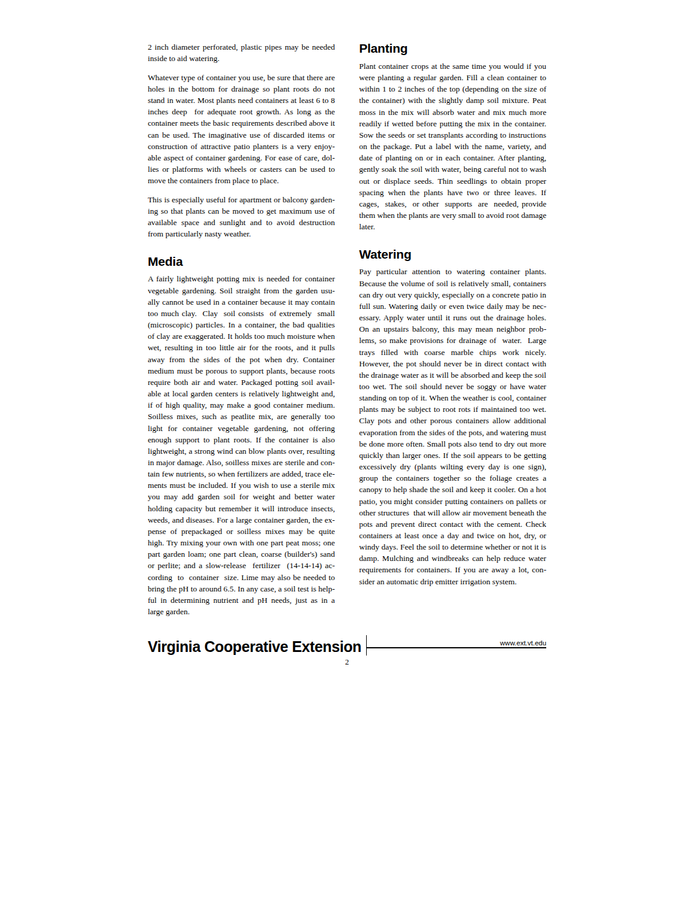2 inch diameter perforated, plastic pipes may be needed inside to aid watering.
Whatever type of container you use, be sure that there are holes in the bottom for drainage so plant roots do not stand in water. Most plants need containers at least 6 to 8 inches deep for adequate root growth. As long as the container meets the basic requirements described above it can be used. The imaginative use of discarded items or construction of attractive patio planters is a very enjoyable aspect of container gardening. For ease of care, dollies or platforms with wheels or casters can be used to move the containers from place to place.
This is especially useful for apartment or balcony gardening so that plants can be moved to get maximum use of available space and sunlight and to avoid destruction from particularly nasty weather.
Media
A fairly lightweight potting mix is needed for container vegetable gardening. Soil straight from the garden usually cannot be used in a container because it may contain too much clay. Clay soil consists of extremely small (microscopic) particles. In a container, the bad qualities of clay are exaggerated. It holds too much moisture when wet, resulting in too little air for the roots, and it pulls away from the sides of the pot when dry. Container medium must be porous to support plants, because roots require both air and water. Packaged potting soil available at local garden centers is relatively lightweight and, if of high quality, may make a good container medium. Soilless mixes, such as peatlite mix, are generally too light for container vegetable gardening, not offering enough support to plant roots. If the container is also lightweight, a strong wind can blow plants over, resulting in major damage. Also, soilless mixes are sterile and contain few nutrients, so when fertilizers are added, trace elements must be included. If you wish to use a sterile mix you may add garden soil for weight and better water holding capacity but remember it will introduce insects, weeds, and diseases. For a large container garden, the expense of prepackaged or soilless mixes may be quite high. Try mixing your own with one part peat moss; one part garden loam; one part clean, coarse (builder's) sand or perlite; and a slow-release fertilizer (14-14-14) according to container size. Lime may also be needed to bring the pH to around 6.5. In any case, a soil test is helpful in determining nutrient and pH needs, just as in a large garden.
Planting
Plant container crops at the same time you would if you were planting a regular garden. Fill a clean container to within 1 to 2 inches of the top (depending on the size of the container) with the slightly damp soil mixture. Peat moss in the mix will absorb water and mix much more readily if wetted before putting the mix in the container. Sow the seeds or set transplants according to instructions on the package. Put a label with the name, variety, and date of planting on or in each container. After planting, gently soak the soil with water, being careful not to wash out or displace seeds. Thin seedlings to obtain proper spacing when the plants have two or three leaves. If cages, stakes, or other supports are needed, provide them when the plants are very small to avoid root damage later.
Watering
Pay particular attention to watering container plants. Because the volume of soil is relatively small, containers can dry out very quickly, especially on a concrete patio in full sun. Watering daily or even twice daily may be necessary. Apply water until it runs out the drainage holes. On an upstairs balcony, this may mean neighbor problems, so make provisions for drainage of water. Large trays filled with coarse marble chips work nicely. However, the pot should never be in direct contact with the drainage water as it will be absorbed and keep the soil too wet. The soil should never be soggy or have water standing on top of it. When the weather is cool, container plants may be subject to root rots if maintained too wet. Clay pots and other porous containers allow additional evaporation from the sides of the pots, and watering must be done more often. Small pots also tend to dry out more quickly than larger ones. If the soil appears to be getting excessively dry (plants wilting every day is one sign), group the containers together so the foliage creates a canopy to help shade the soil and keep it cooler. On a hot patio, you might consider putting containers on pallets or other structures that will allow air movement beneath the pots and prevent direct contact with the cement. Check containers at least once a day and twice on hot, dry, or windy days. Feel the soil to determine whether or not it is damp. Mulching and windbreaks can help reduce water requirements for containers. If you are away a lot, consider an automatic drip emitter irrigation system.
Virginia Cooperative Extension
www.ext.vt.edu
2